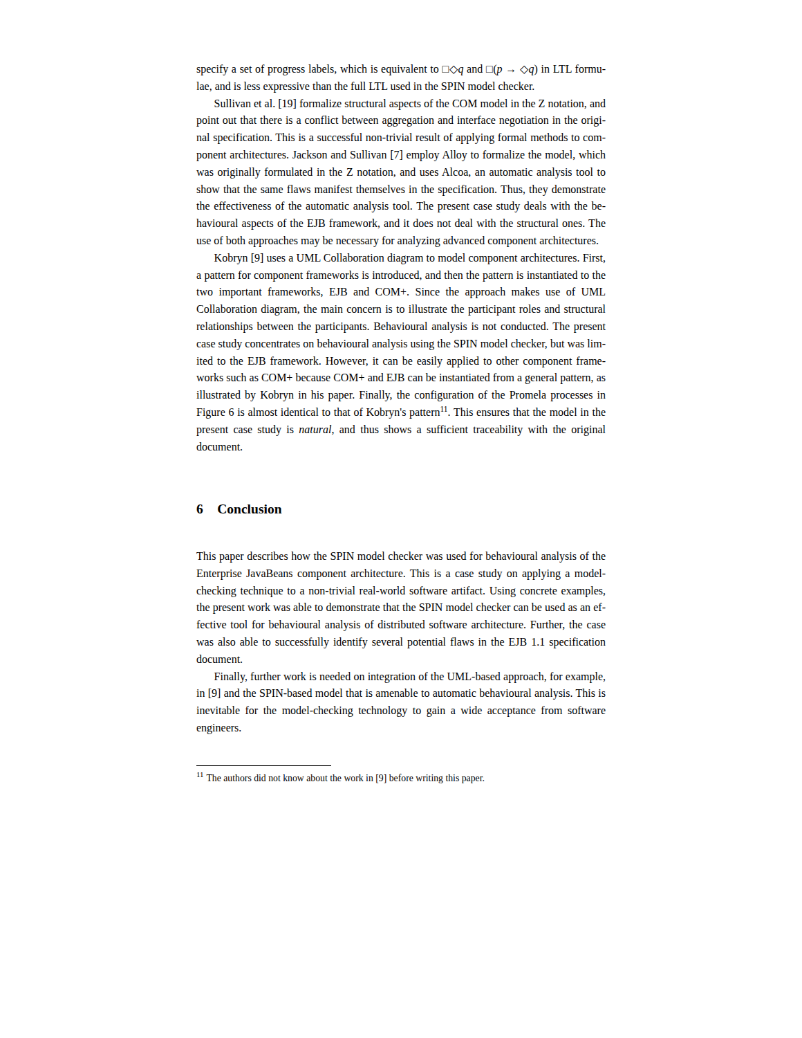specify a set of progress labels, which is equivalent to □◇q and □(p → ◇q) in LTL formulae, and is less expressive than the full LTL used in the SPIN model checker.
Sullivan et al. [19] formalize structural aspects of the COM model in the Z notation, and point out that there is a conflict between aggregation and interface negotiation in the original specification. This is a successful non-trivial result of applying formal methods to component architectures. Jackson and Sullivan [7] employ Alloy to formalize the model, which was originally formulated in the Z notation, and uses Alcoa, an automatic analysis tool to show that the same flaws manifest themselves in the specification. Thus, they demonstrate the effectiveness of the automatic analysis tool. The present case study deals with the behavioural aspects of the EJB framework, and it does not deal with the structural ones. The use of both approaches may be necessary for analyzing advanced component architectures.
Kobryn [9] uses a UML Collaboration diagram to model component architectures. First, a pattern for component frameworks is introduced, and then the pattern is instantiated to the two important frameworks, EJB and COM+. Since the approach makes use of UML Collaboration diagram, the main concern is to illustrate the participant roles and structural relationships between the participants. Behavioural analysis is not conducted. The present case study concentrates on behavioural analysis using the SPIN model checker, but was limited to the EJB framework. However, it can be easily applied to other component frameworks such as COM+ because COM+ and EJB can be instantiated from a general pattern, as illustrated by Kobryn in his paper. Finally, the configuration of the Promela processes in Figure 6 is almost identical to that of Kobryn's pattern11. This ensures that the model in the present case study is natural, and thus shows a sufficient traceability with the original document.
6 Conclusion
This paper describes how the SPIN model checker was used for behavioural analysis of the Enterprise JavaBeans component architecture. This is a case study on applying a model-checking technique to a non-trivial real-world software artifact. Using concrete examples, the present work was able to demonstrate that the SPIN model checker can be used as an effective tool for behavioural analysis of distributed software architecture. Further, the case was also able to successfully identify several potential flaws in the EJB 1.1 specification document.
Finally, further work is needed on integration of the UML-based approach, for example, in [9] and the SPIN-based model that is amenable to automatic behavioural analysis. This is inevitable for the model-checking technology to gain a wide acceptance from software engineers.
11The authors did not know about the work in [9] before writing this paper.